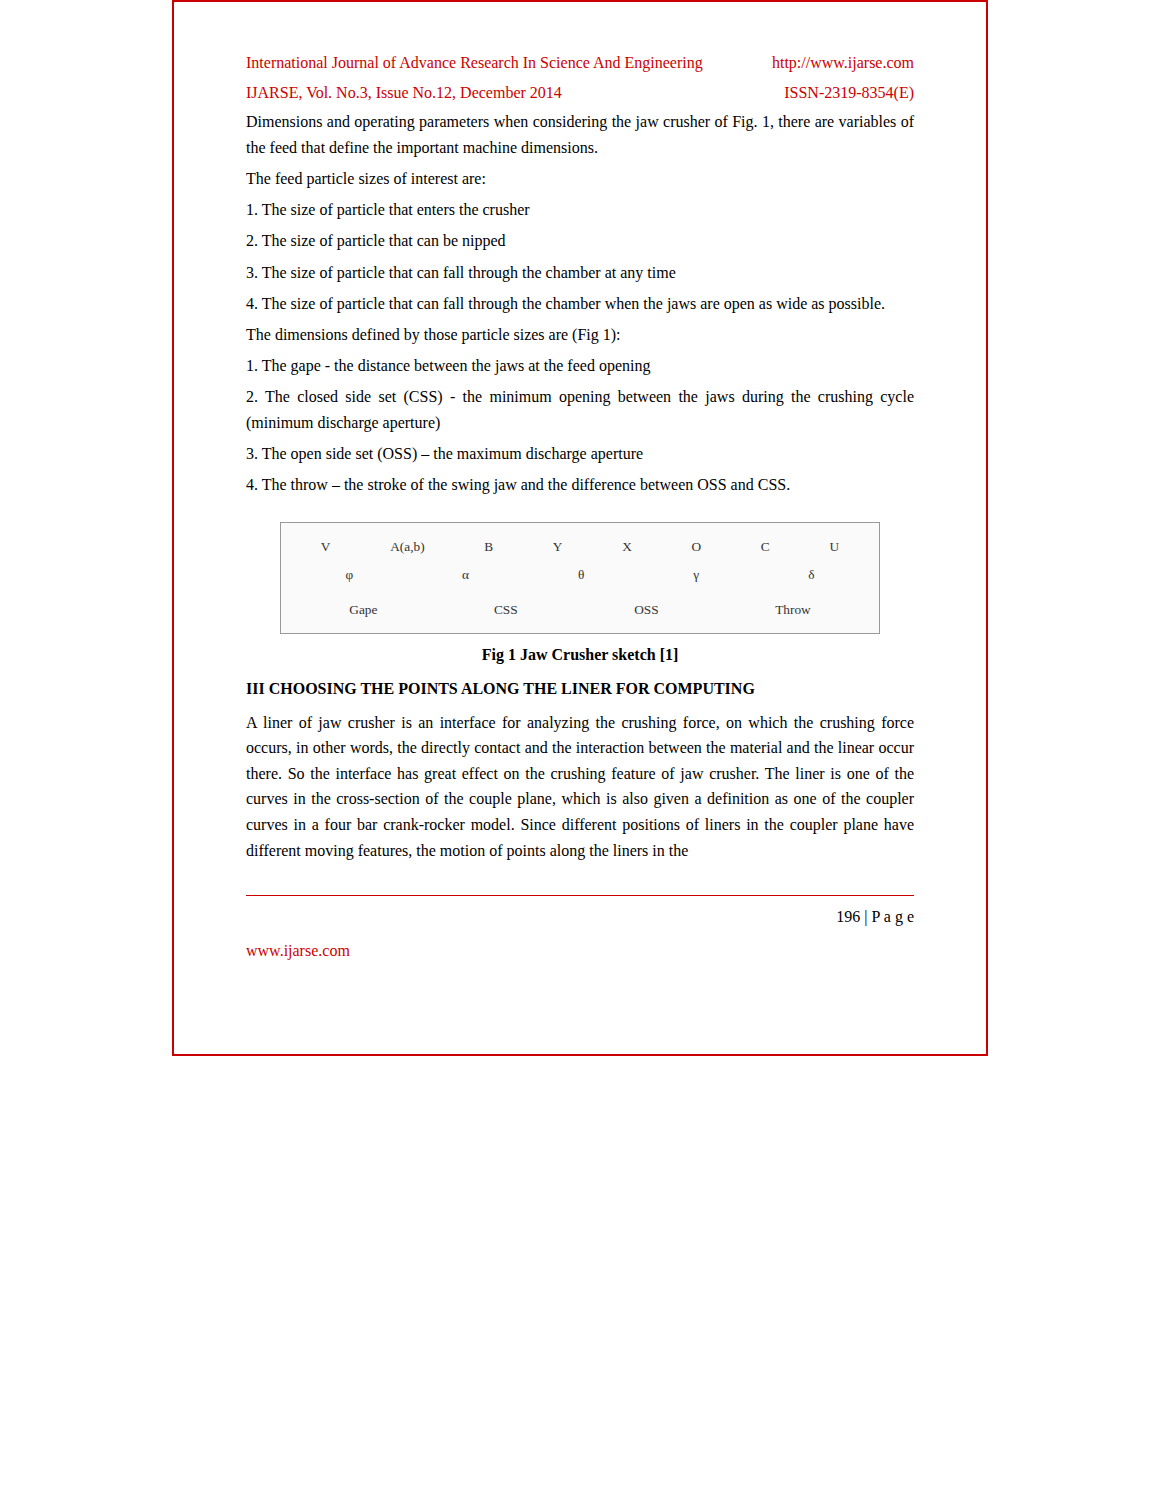International Journal of Advance Research In Science And Engineering http://www.ijarse.com
IJARSE, Vol. No.3, Issue No.12, December 2014 ISSN-2319-8354(E)
Dimensions and operating parameters when considering the jaw crusher of Fig. 1, there are variables of the feed that define the important machine dimensions.
The feed particle sizes of interest are:
1. The size of particle that enters the crusher
2. The size of particle that can be nipped
3. The size of particle that can fall through the chamber at any time
4. The size of particle that can fall through the chamber when the jaws are open as wide as possible.
The dimensions defined by those particle sizes are (Fig 1):
1. The gape - the distance between the jaws at the feed opening
2. The closed side set (CSS) - the minimum opening between the jaws during the crushing cycle (minimum discharge aperture)
3. The open side set (OSS) – the maximum discharge aperture
4. The throw – the stroke of the swing jaw and the difference between OSS and CSS.
VA(a,b) BYXOCU
φαθγδ
Gape CSS OSS Throw
Fig 1 Jaw Crusher sketch [1]
III CHOOSING THE POINTS ALONG THE LINER FOR COMPUTING
A liner of jaw crusher is an interface for analyzing the crushing force, on which the crushing force occurs, in other words, the directly contact and the interaction between the material and the linear occur there. So the interface has great effect on the crushing feature of jaw crusher. The liner is one of the curves in the cross-section of the couple plane, which is also given a definition as one of the coupler curves in a four bar crank-rocker model. Since different positions of liners in the coupler plane have different moving features, the motion of points along the liners in the
196 | P a g e
www.ijarse.com